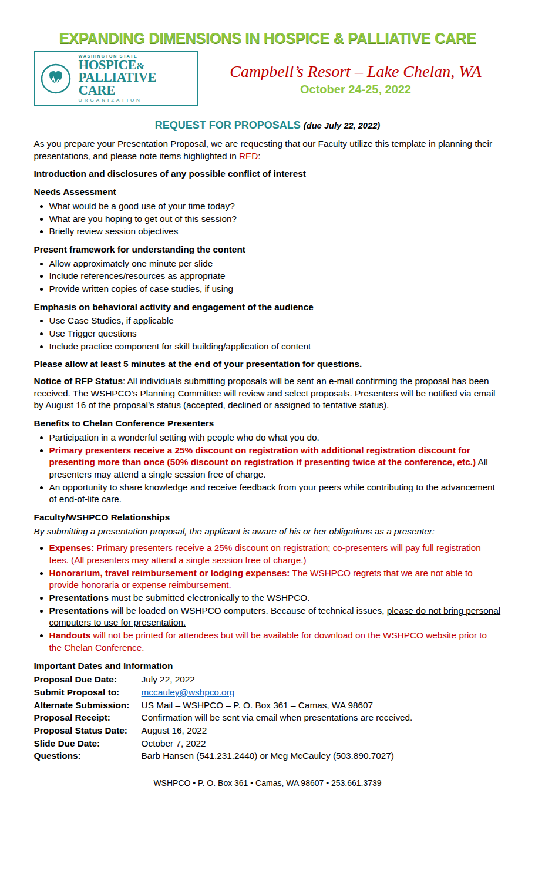EXPANDING DIMENSIONS IN HOSPICE & PALLIATIVE CARE
| WASHINGTON STATE HOSPICE & PALLIATIVE CARE ORGANIZATION | Campbell’s Resort – Lake Chelan, WA October 24-25, 2022 |
REQUEST FOR PROPOSALS (due July 22, 2022)
As you prepare your Presentation Proposal, we are requesting that our Faculty utilize this template in planning their presentations, and please note items highlighted in RED:
Introduction and disclosures of any possible conflict of interest
Needs Assessment
What would be a good use of your time today?
What are you hoping to get out of this session?
Briefly review session objectives
Present framework for understanding the content
Allow approximately one minute per slide
Include references/resources as appropriate
Provide written copies of case studies, if using
Emphasis on behavioral activity and engagement of the audience
Use Case Studies, if applicable
Use Trigger questions
Include practice component for skill building/application of content
Please allow at least 5 minutes at the end of your presentation for questions.
Notice of RFP Status: All individuals submitting proposals will be sent an e-mail confirming the proposal has been received. The WSHPCO’s Planning Committee will review and select proposals. Presenters will be notified via email by August 16 of the proposal’s status (accepted, declined or assigned to tentative status).
Benefits to Chelan Conference Presenters
Participation in a wonderful setting with people who do what you do.
Primary presenters receive a 25% discount on registration with additional registration discount for presenting more than once (50% discount on registration if presenting twice at the conference, etc.) All presenters may attend a single session free of charge.
An opportunity to share knowledge and receive feedback from your peers while contributing to the advancement of end-of-life care.
Faculty/WSHPCO Relationships
By submitting a presentation proposal, the applicant is aware of his or her obligations as a presenter:
Expenses: Primary presenters receive a 25% discount on registration; co-presenters will pay full registration fees. (All presenters may attend a single session free of charge.)
Honorarium, travel reimbursement or lodging expenses: The WSHPCO regrets that we are not able to provide honoraria or expense reimbursement.
Presentations must be submitted electronically to the WSHPCO.
Presentations will be loaded on WSHPCO computers. Because of technical issues, please do not bring personal computers to use for presentation.
Handouts will not be printed for attendees but will be available for download on the WSHPCO website prior to the Chelan Conference.
Important Dates and Information
| Proposal Due Date: | July 22, 2022 |
| Submit Proposal to: | mccauley@wshpco.org |
| Alternate Submission: | US Mail – WSHPCO – P. O. Box 361 – Camas, WA 98607 |
| Proposal Receipt: | Confirmation will be sent via email when presentations are received. |
| Proposal Status Date: | August 16, 2022 |
| Slide Due Date: | October 7, 2022 |
| Questions: | Barb Hansen (541.231.2440) or Meg McCauley (503.890.7027) |
WSHPCO • P. O. Box 361 • Camas, WA 98607 • 253.661.3739